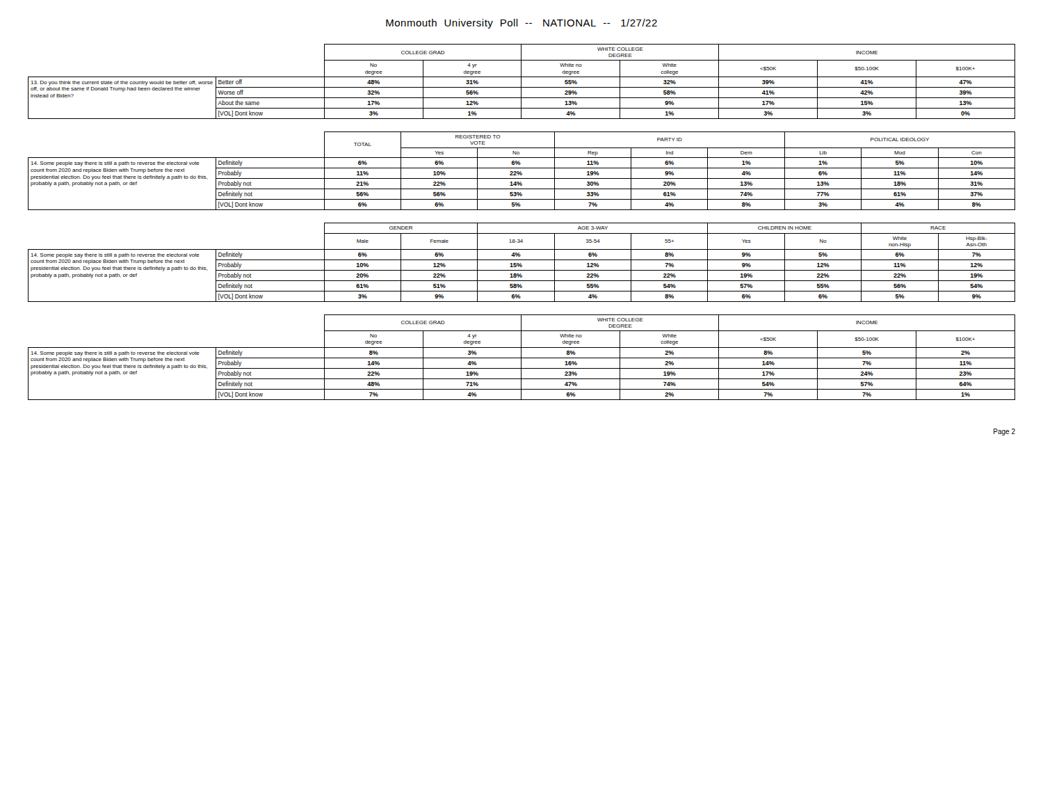Monmouth University Poll -- NATIONAL -- 1/27/22
| | | COLLEGE GRAD | WHITE COLLEGE DEGREE | INCOME |
| --- | --- | --- | --- | --- |
| No degree | 4 yr degree | White no degree | White college | <$50K | $50-100K | $100K+ |
| 13. Do you think the current state of the country would be better off, worse off, or about the same if Donald Trump had been declared the winner instead of Biden? | Better off | 48% | 31% | 55% | 32% | 39% | 41% | 47% |
| Worse off | 32% | 56% | 29% | 58% | 41% | 42% | 39% |
| About the same | 17% | 12% | 13% | 9% | 17% | 15% | 13% |
| [VOL] Dont know | 3% | 1% | 4% | 1% | 3% | 3% | 0% |
| | | TOTAL | REGISTERED TO VOTE | PARTY ID | POLITICAL IDEOLOGY |
| --- | --- | --- | --- | --- | --- |
| Yes | No | Rep | Ind | Dem | Lib | Mod | Con |
| 14. Some people say there is still a path to reverse the electoral vote count from 2020 and replace Biden with Trump before the next presidential election. Do you feel that there is definitely a path to do this, probably a path, probably not a path, or def | Definitely | 6% | 6% | 6% | 11% | 6% | 1% | 1% | 5% | 10% |
| Probably | 11% | 10% | 22% | 19% | 9% | 4% | 6% | 11% | 14% |
| Probably not | 21% | 22% | 14% | 30% | 20% | 13% | 13% | 18% | 31% |
| Definitely not | 56% | 56% | 53% | 33% | 61% | 74% | 77% | 61% | 37% |
| [VOL] Dont know | 6% | 6% | 5% | 7% | 4% | 8% | 3% | 4% | 8% |
| | | GENDER | AGE 3-WAY | CHILDREN IN HOME | RACE |
| --- | --- | --- | --- | --- | --- |
| Male | Female | 18-34 | 35-54 | 55+ | Yes | No | White non-Hisp | Hsp-Blk- Asn-Oth |
| 14. Some people say there is still a path to reverse the electoral vote count from 2020 and replace Biden with Trump before the next presidential election. Do you feel that there is definitely a path to do this, probably a path, probably not a path, or def | Definitely | 6% | 6% | 4% | 6% | 8% | 9% | 5% | 6% | 7% |
| Probably | 10% | 12% | 15% | 12% | 7% | 9% | 12% | 11% | 12% |
| Probably not | 20% | 22% | 18% | 22% | 22% | 19% | 22% | 22% | 19% |
| Definitely not | 61% | 51% | 58% | 55% | 54% | 57% | 55% | 56% | 54% |
| [VOL] Dont know | 3% | 9% | 6% | 4% | 8% | 6% | 6% | 5% | 9% |
| | | COLLEGE GRAD | WHITE COLLEGE DEGREE | INCOME |
| --- | --- | --- | --- | --- |
| No degree | 4 yr degree | White no degree | White college | <$50K | $50-100K | $100K+ |
| 14. Some people say there is still a path to reverse the electoral vote count from 2020 and replace Biden with Trump before the next presidential election. Do you feel that there is definitely a path to do this, probably a path, probably not a path, or def | Definitely | 8% | 3% | 8% | 2% | 8% | 5% | 2% |
| Probably | 14% | 4% | 16% | 2% | 14% | 7% | 11% |
| Probably not | 22% | 19% | 23% | 19% | 17% | 24% | 23% |
| Definitely not | 48% | 71% | 47% | 74% | 54% | 57% | 64% |
| [VOL] Dont know | 7% | 4% | 6% | 2% | 7% | 7% | 1% |
Page 2